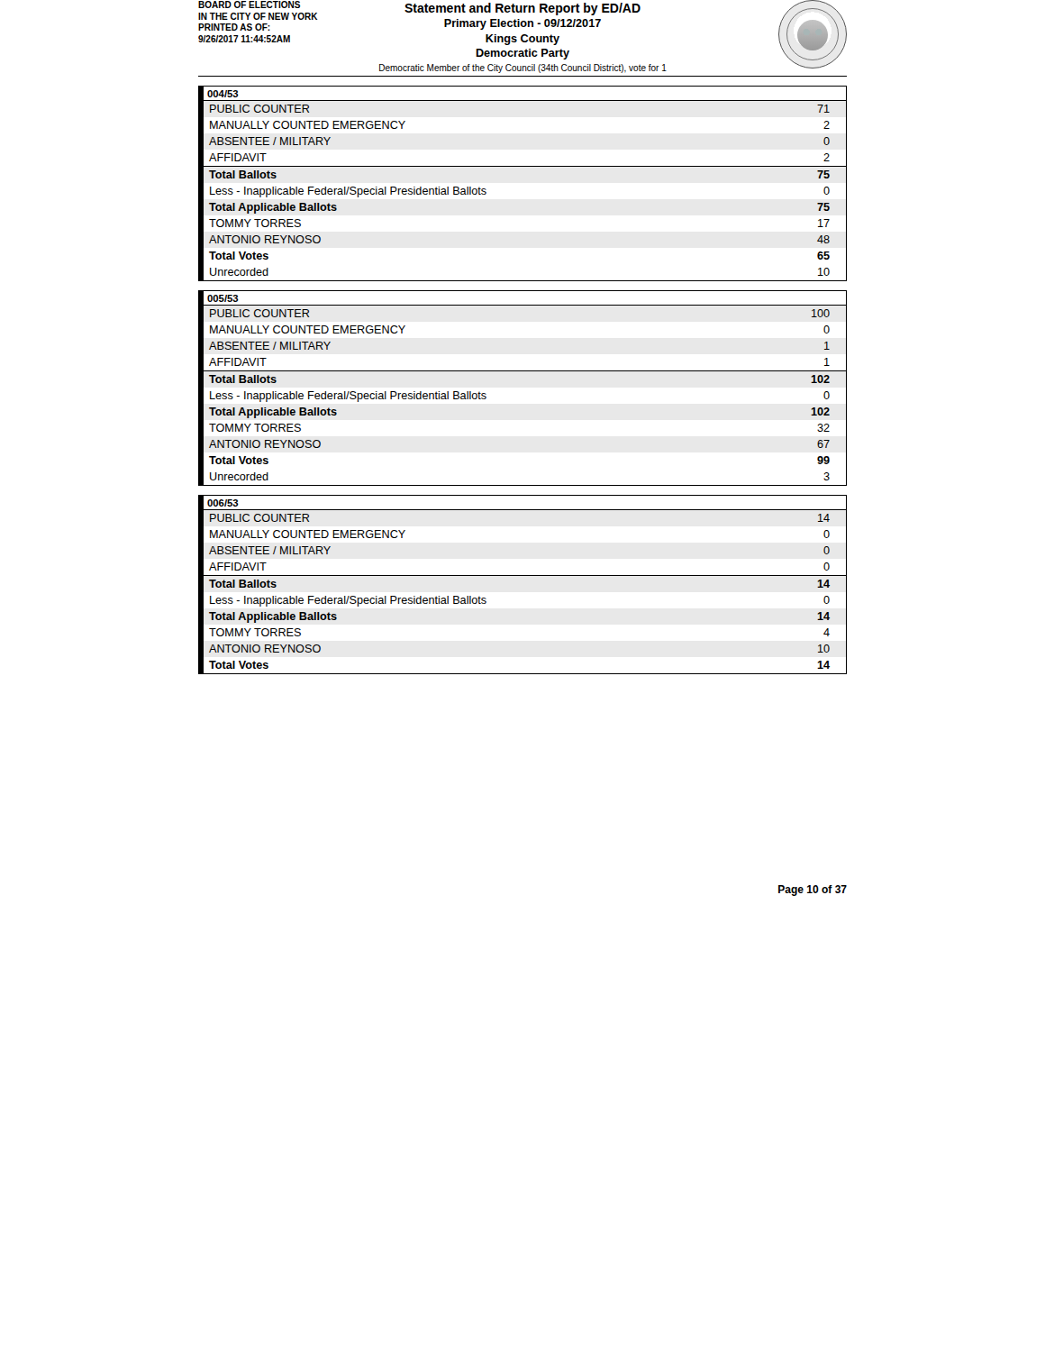BOARD OF ELECTIONS
IN THE CITY OF NEW YORK
PRINTED AS OF:
9/26/2017 11:44:52AM
Statement and Return Report by ED/AD
Primary Election - 09/12/2017
Kings County
Democratic Party
Democratic Member of the City Council (34th Council District), vote for 1
004/53
| PUBLIC COUNTER | 71 |
| MANUALLY COUNTED EMERGENCY | 2 |
| ABSENTEE / MILITARY | 0 |
| AFFIDAVIT | 2 |
| Total Ballots | 75 |
| Less - Inapplicable Federal/Special Presidential Ballots | 0 |
| Total Applicable Ballots | 75 |
| TOMMY TORRES | 17 |
| ANTONIO REYNOSO | 48 |
| Total Votes | 65 |
| Unrecorded | 10 |
005/53
| PUBLIC COUNTER | 100 |
| MANUALLY COUNTED EMERGENCY | 0 |
| ABSENTEE / MILITARY | 1 |
| AFFIDAVIT | 1 |
| Total Ballots | 102 |
| Less - Inapplicable Federal/Special Presidential Ballots | 0 |
| Total Applicable Ballots | 102 |
| TOMMY TORRES | 32 |
| ANTONIO REYNOSO | 67 |
| Total Votes | 99 |
| Unrecorded | 3 |
006/53
| PUBLIC COUNTER | 14 |
| MANUALLY COUNTED EMERGENCY | 0 |
| ABSENTEE / MILITARY | 0 |
| AFFIDAVIT | 0 |
| Total Ballots | 14 |
| Less - Inapplicable Federal/Special Presidential Ballots | 0 |
| Total Applicable Ballots | 14 |
| TOMMY TORRES | 4 |
| ANTONIO REYNOSO | 10 |
| Total Votes | 14 |
Page 10 of 37